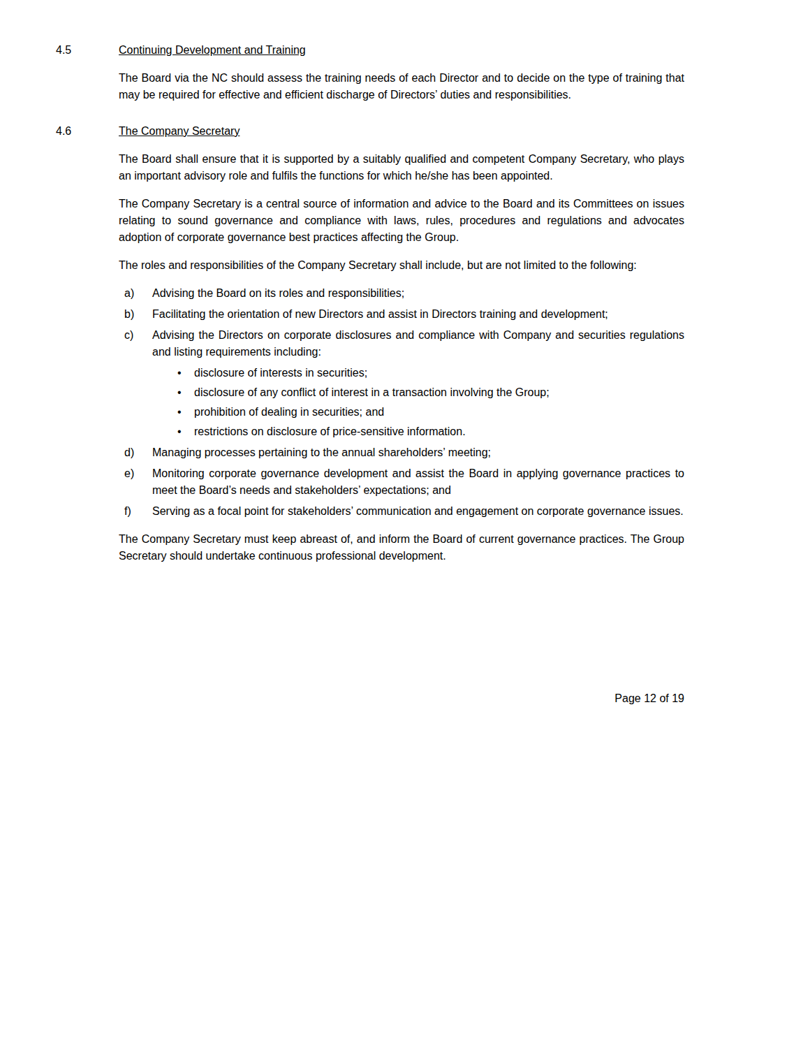4.5 Continuing Development and Training
The Board via the NC should assess the training needs of each Director and to decide on the type of training that may be required for effective and efficient discharge of Directors’ duties and responsibilities.
4.6 The Company Secretary
The Board shall ensure that it is supported by a suitably qualified and competent Company Secretary, who plays an important advisory role and fulfils the functions for which he/she has been appointed.
The Company Secretary is a central source of information and advice to the Board and its Committees on issues relating to sound governance and compliance with laws, rules, procedures and regulations and advocates adoption of corporate governance best practices affecting the Group.
The roles and responsibilities of the Company Secretary shall include, but are not limited to the following:
Advising the Board on its roles and responsibilities;
Facilitating the orientation of new Directors and assist in Directors training and development;
Advising the Directors on corporate disclosures and compliance with Company and securities regulations and listing requirements including:
disclosure of interests in securities;
disclosure of any conflict of interest in a transaction involving the Group;
prohibition of dealing in securities; and
restrictions on disclosure of price-sensitive information.
Managing processes pertaining to the annual shareholders’ meeting;
Monitoring corporate governance development and assist the Board in applying governance practices to meet the Board’s needs and stakeholders’ expectations; and
Serving as a focal point for stakeholders’ communication and engagement on corporate governance issues.
The Company Secretary must keep abreast of, and inform the Board of current governance practices. The Group Secretary should undertake continuous professional development.
Page 12 of 19